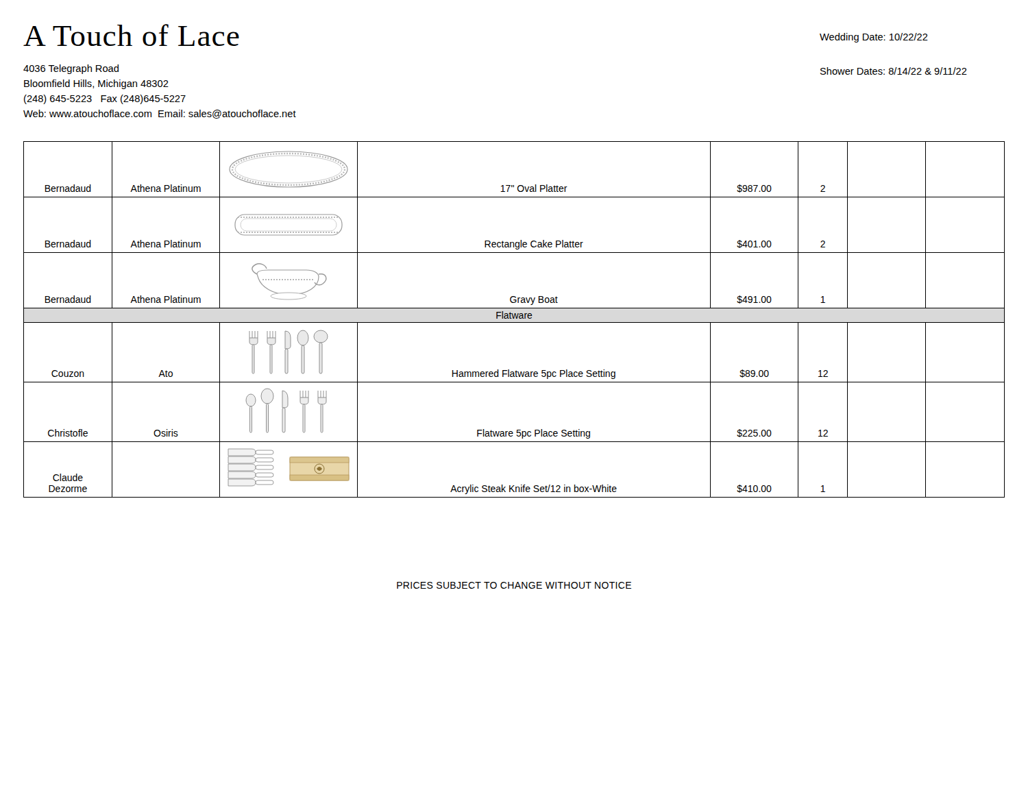A Touch of Lace
4036 Telegraph Road
Bloomfield Hills, Michigan 48302
(248) 645-5223 Fax (248)645-5227
Web: www.atouchoflace.com Email: sales@atouchoflace.net
Wedding Date: 10/22/22
Shower Dates: 8/14/22 & 9/11/22
| Bernadaud | Athena Platinum | | 17" Oval Platter | $987.00 | 2 | | |
| Bernadaud | Athena Platinum | | Rectangle Cake Platter | $401.00 | 2 | | |
| Bernadaud | Athena Platinum | | Gravy Boat | $491.00 | 1 | | |
| Flatware |
| Couzon | Ato | | Hammered Flatware 5pc Place Setting | $89.00 | 12 | | |
| Christofle | Osiris | | Flatware 5pc Place Setting | $225.00 | 12 | | |
| Claude Dezorme | | | Acrylic Steak Knife Set/12 in box-White | $410.00 | 1 | | |
PRICES SUBJECT TO CHANGE WITHOUT NOTICE